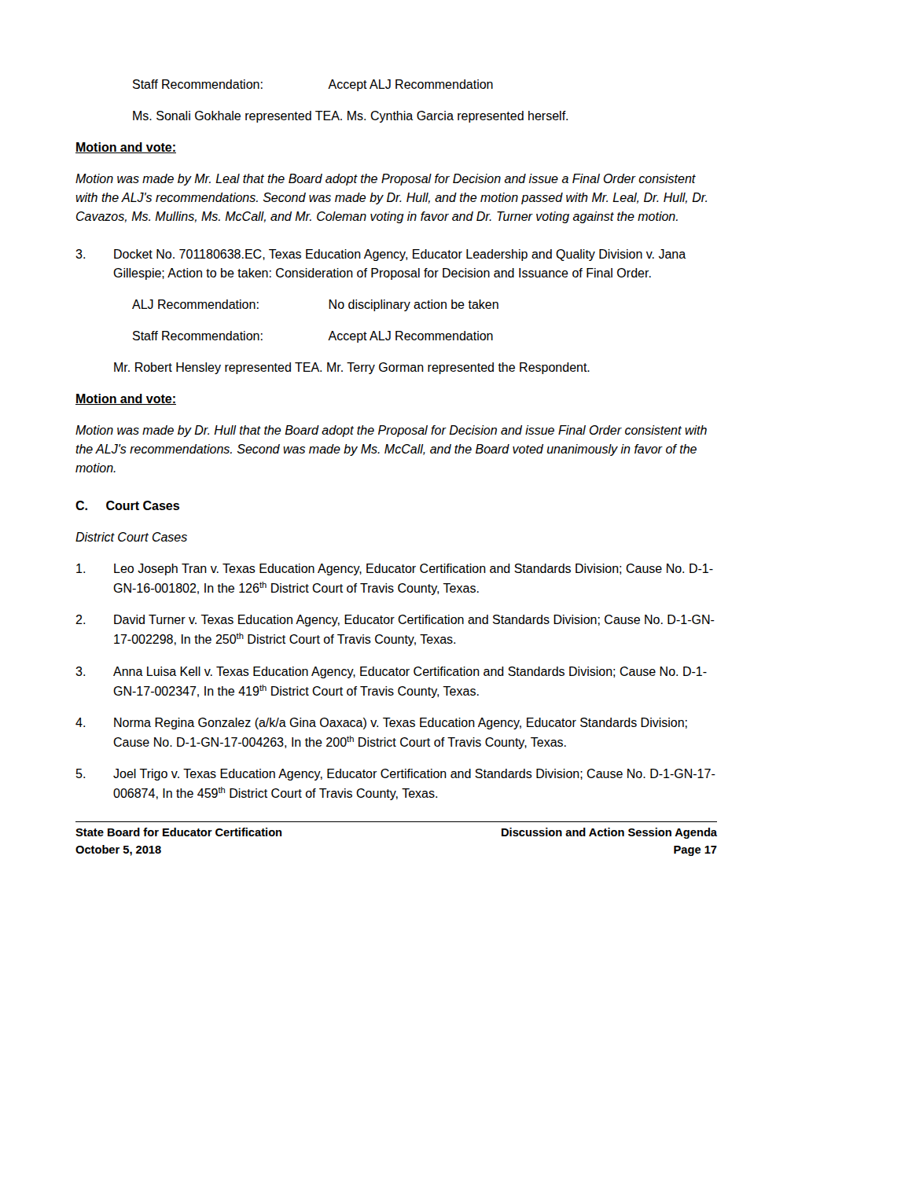Staff Recommendation: Accept ALJ Recommendation
Ms. Sonali Gokhale represented TEA. Ms. Cynthia Garcia represented herself.
Motion and vote:
Motion was made by Mr. Leal that the Board adopt the Proposal for Decision and issue a Final Order consistent with the ALJ's recommendations. Second was made by Dr. Hull, and the motion passed with Mr. Leal, Dr. Hull, Dr. Cavazos, Ms. Mullins, Ms. McCall, and Mr. Coleman voting in favor and Dr. Turner voting against the motion.
3.
Docket No. 701180638.EC, Texas Education Agency, Educator Leadership and Quality Division v. Jana Gillespie; Action to be taken: Consideration of Proposal for Decision and Issuance of Final Order.
ALJ Recommendation: No disciplinary action be taken
Staff Recommendation: Accept ALJ Recommendation
Mr. Robert Hensley represented TEA. Mr. Terry Gorman represented the Respondent.
Motion and vote:
Motion was made by Dr. Hull that the Board adopt the Proposal for Decision and issue Final Order consistent with the ALJ's recommendations. Second was made by Ms. McCall, and the Board voted unanimously in favor of the motion.
C.
Court Cases
District Court Cases
1.
Leo Joseph Tran v. Texas Education Agency, Educator Certification and Standards Division; Cause No. D-1-GN-16-001802, In the 126th District Court of Travis County, Texas.
2.
David Turner v. Texas Education Agency, Educator Certification and Standards Division; Cause No. D-1-GN-17-002298, In the 250th District Court of Travis County, Texas.
3.
Anna Luisa Kell v. Texas Education Agency, Educator Certification and Standards Division; Cause No. D-1-GN-17-002347, In the 419th District Court of Travis County, Texas.
4.
Norma Regina Gonzalez (a/k/a Gina Oaxaca) v. Texas Education Agency, Educator Standards Division; Cause No. D-1-GN-17-004263, In the 200th District Court of Travis County, Texas.
5.
Joel Trigo v. Texas Education Agency, Educator Certification and Standards Division; Cause No. D-1-GN-17-006874, In the 459th District Court of Travis County, Texas.
State Board for Educator Certification October 5, 2018
Discussion and Action Session Agenda Page 17